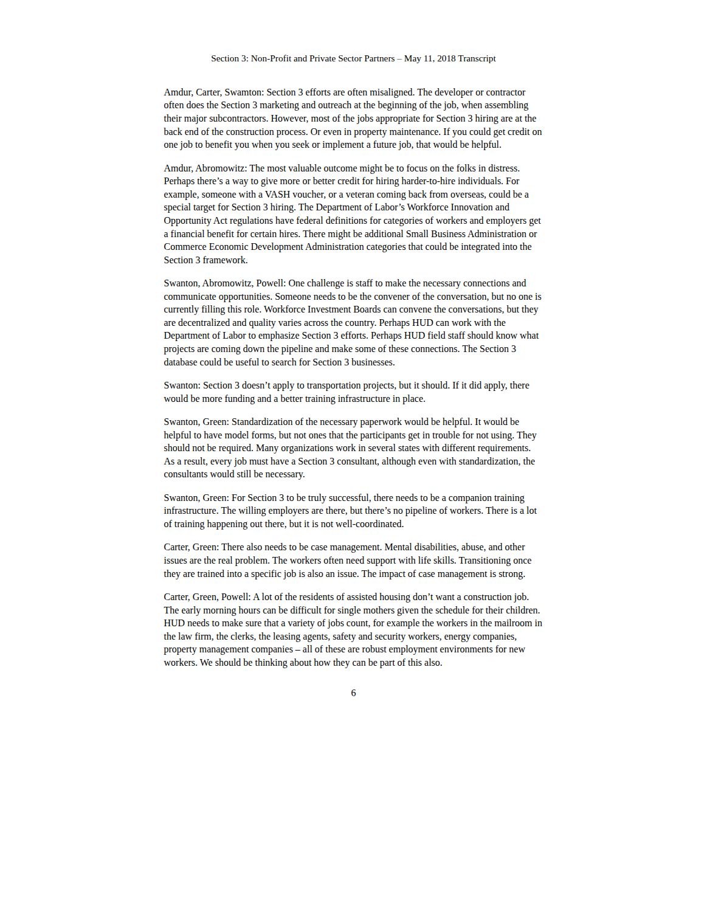Section 3: Non-Profit and Private Sector Partners – May 11, 2018 Transcript
Amdur, Carter, Swamton: Section 3 efforts are often misaligned. The developer or contractor often does the Section 3 marketing and outreach at the beginning of the job, when assembling their major subcontractors. However, most of the jobs appropriate for Section 3 hiring are at the back end of the construction process. Or even in property maintenance. If you could get credit on one job to benefit you when you seek or implement a future job, that would be helpful.
Amdur, Abromowitz: The most valuable outcome might be to focus on the folks in distress. Perhaps there’s a way to give more or better credit for hiring harder-to-hire individuals. For example, someone with a VASH voucher, or a veteran coming back from overseas, could be a special target for Section 3 hiring. The Department of Labor’s Workforce Innovation and Opportunity Act regulations have federal definitions for categories of workers and employers get a financial benefit for certain hires. There might be additional Small Business Administration or Commerce Economic Development Administration categories that could be integrated into the Section 3 framework.
Swanton, Abromowitz, Powell: One challenge is staff to make the necessary connections and communicate opportunities. Someone needs to be the convener of the conversation, but no one is currently filling this role. Workforce Investment Boards can convene the conversations, but they are decentralized and quality varies across the country. Perhaps HUD can work with the Department of Labor to emphasize Section 3 efforts. Perhaps HUD field staff should know what projects are coming down the pipeline and make some of these connections. The Section 3 database could be useful to search for Section 3 businesses.
Swanton: Section 3 doesn’t apply to transportation projects, but it should. If it did apply, there would be more funding and a better training infrastructure in place.
Swanton, Green: Standardization of the necessary paperwork would be helpful. It would be helpful to have model forms, but not ones that the participants get in trouble for not using. They should not be required. Many organizations work in several states with different requirements. As a result, every job must have a Section 3 consultant, although even with standardization, the consultants would still be necessary.
Swanton, Green: For Section 3 to be truly successful, there needs to be a companion training infrastructure. The willing employers are there, but there’s no pipeline of workers. There is a lot of training happening out there, but it is not well-coordinated.
Carter, Green: There also needs to be case management. Mental disabilities, abuse, and other issues are the real problem. The workers often need support with life skills. Transitioning once they are trained into a specific job is also an issue. The impact of case management is strong.
Carter, Green, Powell: A lot of the residents of assisted housing don’t want a construction job. The early morning hours can be difficult for single mothers given the schedule for their children. HUD needs to make sure that a variety of jobs count, for example the workers in the mailroom in the law firm, the clerks, the leasing agents, safety and security workers, energy companies, property management companies – all of these are robust employment environments for new workers. We should be thinking about how they can be part of this also.
6